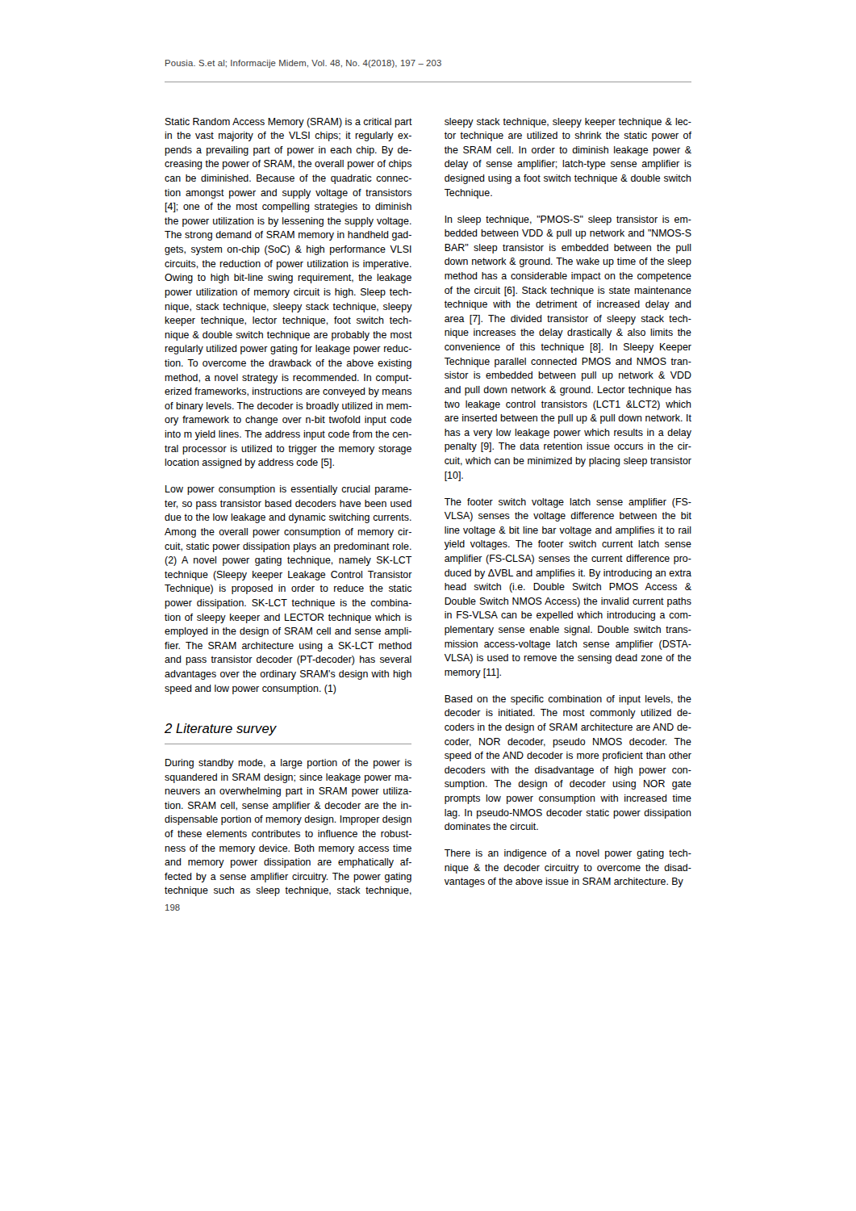Pousia. S.et al; Informacije Midem, Vol. 48, No. 4(2018), 197 – 203
Static Random Access Memory (SRAM) is a critical part in the vast majority of the VLSI chips; it regularly expends a prevailing part of power in each chip. By decreasing the power of SRAM, the overall power of chips can be diminished. Because of the quadratic connection amongst power and supply voltage of transistors [4]; one of the most compelling strategies to diminish the power utilization is by lessening the supply voltage. The strong demand of SRAM memory in handheld gadgets, system on-chip (SoC) & high performance VLSI circuits, the reduction of power utilization is imperative. Owing to high bit-line swing requirement, the leakage power utilization of memory circuit is high. Sleep technique, stack technique, sleepy stack technique, sleepy keeper technique, lector technique, foot switch technique & double switch technique are probably the most regularly utilized power gating for leakage power reduction. To overcome the drawback of the above existing method, a novel strategy is recommended. In computerized frameworks, instructions are conveyed by means of binary levels. The decoder is broadly utilized in memory framework to change over n-bit twofold input code into m yield lines. The address input code from the central processor is utilized to trigger the memory storage location assigned by address code [5].
Low power consumption is essentially crucial parameter, so pass transistor based decoders have been used due to the low leakage and dynamic switching currents. Among the overall power consumption of memory circuit, static power dissipation plays an predominant role. (2) A novel power gating technique, namely SK-LCT technique (Sleepy keeper Leakage Control Transistor Technique) is proposed in order to reduce the static power dissipation. SK-LCT technique is the combination of sleepy keeper and LECTOR technique which is employed in the design of SRAM cell and sense amplifier. The SRAM architecture using a SK-LCT method and pass transistor decoder (PT-decoder) has several advantages over the ordinary SRAM's design with high speed and low power consumption. (1)
2 Literature survey
During standby mode, a large portion of the power is squandered in SRAM design; since leakage power maneuvers an overwhelming part in SRAM power utilization. SRAM cell, sense amplifier & decoder are the indispensable portion of memory design. Improper design of these elements contributes to influence the robustness of the memory device. Both memory access time and memory power dissipation are emphatically affected by a sense amplifier circuitry. The power gating technique such as sleep technique, stack technique, sleepy stack technique, sleepy keeper technique & lector technique are utilized to shrink the static power of the SRAM cell. In order to diminish leakage power & delay of sense amplifier; latch-type sense amplifier is designed using a foot switch technique & double switch Technique.
In sleep technique, "PMOS-S" sleep transistor is embedded between VDD & pull up network and "NMOS-S BAR" sleep transistor is embedded between the pull down network & ground. The wake up time of the sleep method has a considerable impact on the competence of the circuit [6]. Stack technique is state maintenance technique with the detriment of increased delay and area [7]. The divided transistor of sleepy stack technique increases the delay drastically & also limits the convenience of this technique [8]. In Sleepy Keeper Technique parallel connected PMOS and NMOS transistor is embedded between pull up network & VDD and pull down network & ground. Lector technique has two leakage control transistors (LCT1 &LCT2) which are inserted between the pull up & pull down network. It has a very low leakage power which results in a delay penalty [9]. The data retention issue occurs in the circuit, which can be minimized by placing sleep transistor [10].
The footer switch voltage latch sense amplifier (FS-VLSA) senses the voltage difference between the bit line voltage & bit line bar voltage and amplifies it to rail yield voltages. The footer switch current latch sense amplifier (FS-CLSA) senses the current difference produced by ΔVBL and amplifies it. By introducing an extra head switch (i.e. Double Switch PMOS Access & Double Switch NMOS Access) the invalid current paths in FS-VLSA can be expelled which introducing a complementary sense enable signal. Double switch transmission access-voltage latch sense amplifier (DSTA-VLSA) is used to remove the sensing dead zone of the memory [11].
Based on the specific combination of input levels, the decoder is initiated. The most commonly utilized decoders in the design of SRAM architecture are AND decoder, NOR decoder, pseudo NMOS decoder. The speed of the AND decoder is more proficient than other decoders with the disadvantage of high power consumption. The design of decoder using NOR gate prompts low power consumption with increased time lag. In pseudo-NMOS decoder static power dissipation dominates the circuit.
There is an indigence of a novel power gating technique & the decoder circuitry to overcome the disadvantages of the above issue in SRAM architecture. By
198